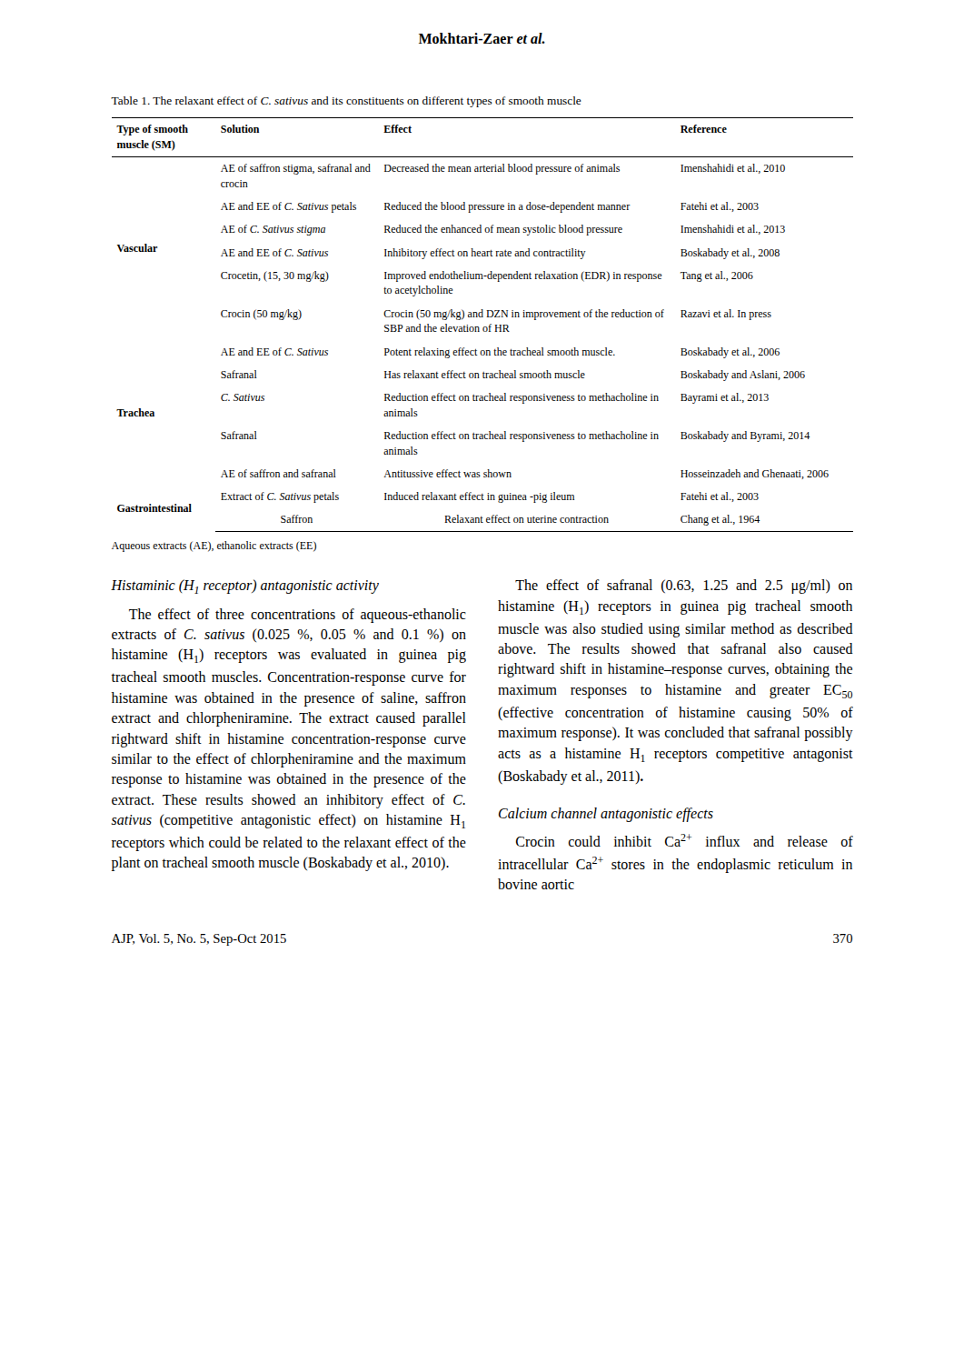Mokhtari-Zaer et al.
Table 1. The relaxant effect of C. sativus and its constituents on different types of smooth muscle
| Type of smooth muscle (SM) | Solution | Effect | Reference |
| --- | --- | --- | --- |
| Vascular | AE of saffron stigma, safranal and crocin | Decreased the mean arterial blood pressure of animals | Imenshahidi et al., 2010 |
| AE and EE of C. Sativus petals | Reduced the blood pressure in a dose-dependent manner | Fatehi et al., 2003 |
| AE of C. Sativus stigma | Reduced the enhanced of mean systolic blood pressure | Imenshahidi et al., 2013 |
| AE and EE of C. Sativus | Inhibitory effect on heart rate and contractility | Boskabady et al., 2008 |
| Crocetin, (15, 30 mg/kg) | Improved endothelium-dependent relaxation (EDR) in response to acetylcholine | Tang et al., 2006 |
| Crocin (50 mg/kg) | Crocin (50 mg/kg) and DZN in improvement of the reduction of SBP and the elevation of HR | Razavi et al. In press |
| Trachea | AE and EE of C. Sativus | Potent relaxing effect on the tracheal smooth muscle. | Boskabady et al., 2006 |
| Safranal | Has relaxant effect on tracheal smooth muscle | Boskabady and Aslani, 2006 |
| C. Sativus | Reduction effect on tracheal responsiveness to methacholine in animals | Bayrami et al., 2013 |
| Safranal | Reduction effect on tracheal responsiveness to methacholine in animals | Boskabady and Byrami, 2014 |
| AE of saffron and safranal | Antitussive effect was shown | Hosseinzadeh and Ghenaati, 2006 |
| Gastrointestinal | Extract of C. Sativus petals | Induced relaxant effect in guinea -pig ileum | Fatehi et al., 2003 |
| Saffron | Relaxant effect on uterine contraction | Chang et al., 1964 |
Aqueous extracts (AE), ethanolic extracts (EE)
Histaminic (H1 receptor) antagonistic activity
The effect of three concentrations of aqueous-ethanolic extracts of C. sativus (0.025 %, 0.05 % and 0.1 %) on histamine (H1) receptors was evaluated in guinea pig tracheal smooth muscles. Concentration-response curve for histamine was obtained in the presence of saline, saffron extract and chlorpheniramine. The extract caused parallel rightward shift in histamine concentration-response curve similar to the effect of chlorpheniramine and the maximum response to histamine was obtained in the presence of the extract. These results showed an inhibitory effect of C. sativus (competitive antagonistic effect) on histamine H1 receptors which could be related to the relaxant effect of the plant on tracheal smooth muscle (Boskabady et al., 2010).
The effect of safranal (0.63, 1.25 and 2.5 μg/ml) on histamine (H1) receptors in guinea pig tracheal smooth muscle was also studied using similar method as described above. The results showed that safranal also caused rightward shift in histamine–response curves, obtaining the maximum responses to histamine and greater EC50 (effective concentration of histamine causing 50% of maximum response). It was concluded that safranal possibly acts as a histamine H1 receptors competitive antagonist (Boskabady et al., 2011).
Calcium channel antagonistic effects
Crocin could inhibit Ca2+ influx and release of intracellular Ca2+ stores in the endoplasmic reticulum in bovine aortic
AJP, Vol. 5, No. 5, Sep-Oct 2015 370